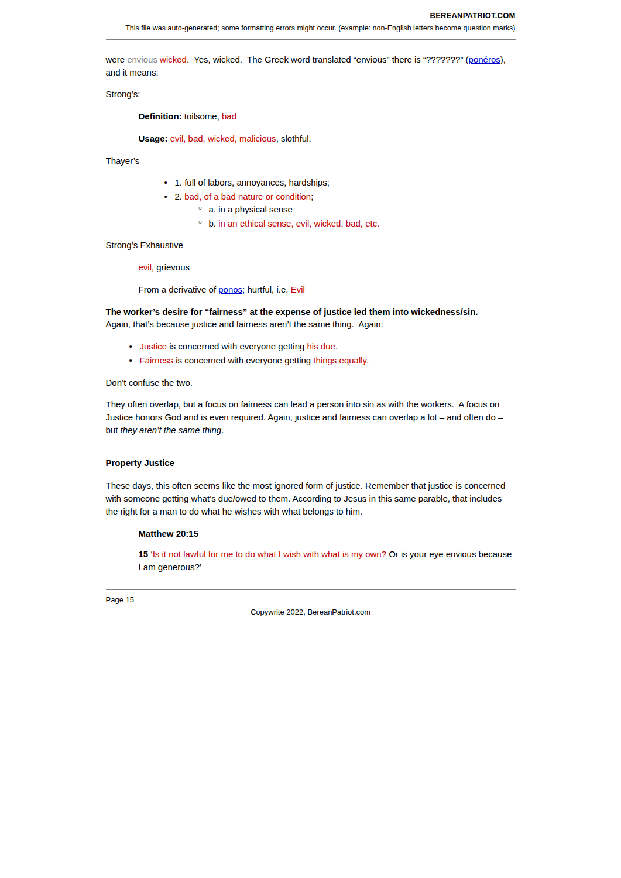BEREANPATRIOT.COM
This file was auto-generated; some formatting errors might occur. (example: non-English letters become question marks)
were envious wicked. Yes, wicked. The Greek word translated “envious” there is “???????” (ponéros), and it means:
Strong’s:
Definition: toilsome, bad
Usage: evil, bad, wicked, malicious, slothful.
Thayer’s
1. full of labors, annoyances, hardships;
2. bad, of a bad nature or condition;
a. in a physical sense
b. in an ethical sense, evil, wicked, bad, etc.
Strong’s Exhaustive
evil, grievous
From a derivative of ponos; hurtful, i.e. Evil
The worker’s desire for “fairness” at the expense of justice led them into wickedness/sin.
Again, that’s because justice and fairness aren’t the same thing. Again:
Justice is concerned with everyone getting his due.
Fairness is concerned with everyone getting things equally.
Don’t confuse the two.
They often overlap, but a focus on fairness can lead a person into sin as with the workers. A focus on Justice honors God and is even required. Again, justice and fairness can overlap a lot – and often do – but they aren’t the same thing.
Property Justice
These days, this often seems like the most ignored form of justice. Remember that justice is concerned with someone getting what’s due/owed to them. According to Jesus in this same parable, that includes the right for a man to do what he wishes with what belongs to him.
Matthew 20:15
15 ‘Is it not lawful for me to do what I wish with what is my own? Or is your eye envious because I am generous?’
Page 15
Copywrite 2022, BereanPatriot.com